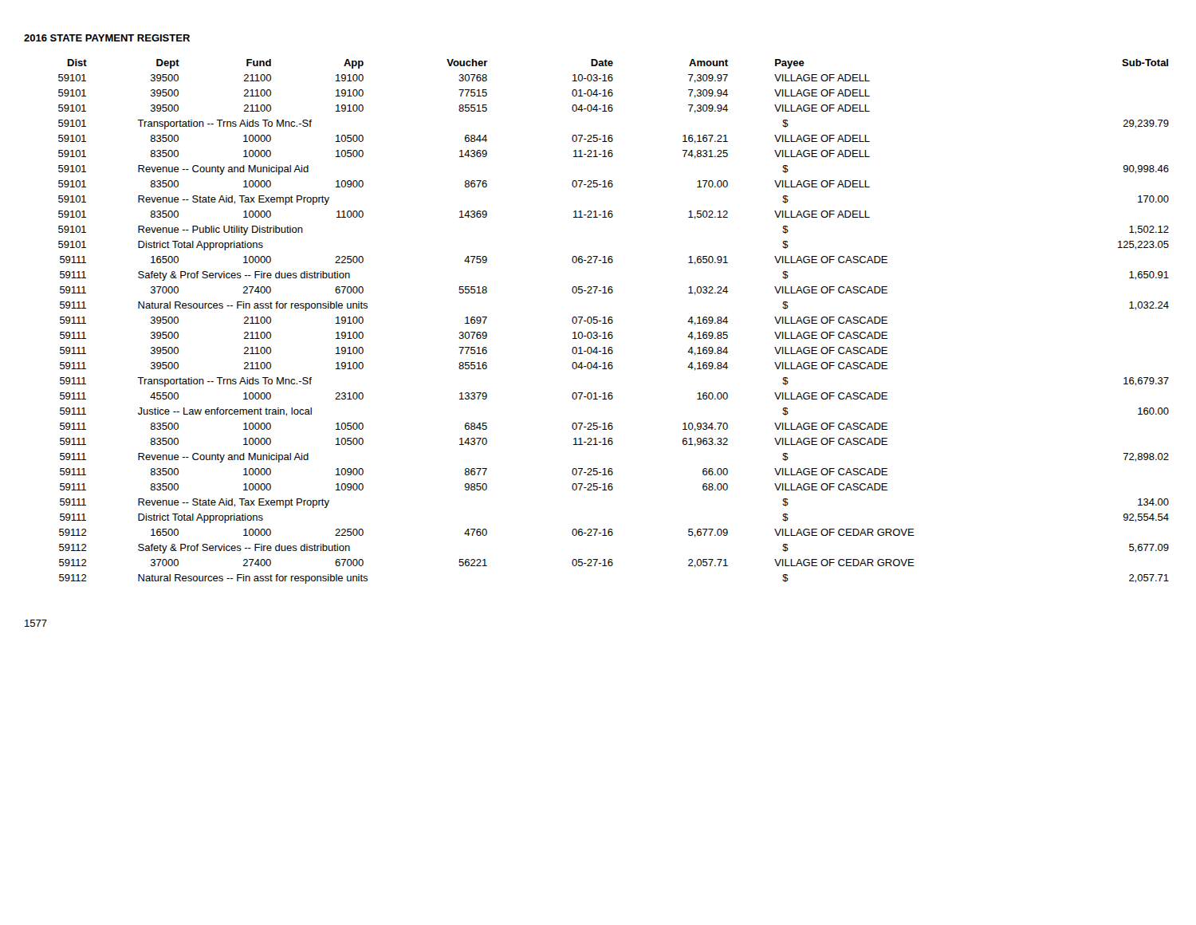2016 STATE PAYMENT REGISTER
| Dist | Dept | Fund | App | Voucher | Date | Amount | Payee | Sub-Total |
| --- | --- | --- | --- | --- | --- | --- | --- | --- |
| 59101 | 39500 | 21100 | 19100 | 30768 | 10-03-16 | 7,309.97 | VILLAGE OF ADELL | |
| 59101 | 39500 | 21100 | 19100 | 77515 | 01-04-16 | 7,309.94 | VILLAGE OF ADELL | |
| 59101 | 39500 | 21100 | 19100 | 85515 | 04-04-16 | 7,309.94 | VILLAGE OF ADELL | |
| 59101 | Transportation -- Trns Aids To Mnc.-Sf | | $ | 29,239.79 |
| 59101 | 83500 | 10000 | 10500 | 6844 | 07-25-16 | 16,167.21 | VILLAGE OF ADELL | |
| 59101 | 83500 | 10000 | 10500 | 14369 | 11-21-16 | 74,831.25 | VILLAGE OF ADELL | |
| 59101 | Revenue -- County and Municipal Aid | | $ | 90,998.46 |
| 59101 | 83500 | 10000 | 10900 | 8676 | 07-25-16 | 170.00 | VILLAGE OF ADELL | |
| 59101 | Revenue -- State Aid, Tax Exempt Proprty | | $ | 170.00 |
| 59101 | 83500 | 10000 | 11000 | 14369 | 11-21-16 | 1,502.12 | VILLAGE OF ADELL | |
| 59101 | Revenue -- Public Utility Distribution | | $ | 1,502.12 |
| 59101 | District Total Appropriations | | $ | 125,223.05 |
| 59111 | 16500 | 10000 | 22500 | 4759 | 06-27-16 | 1,650.91 | VILLAGE OF CASCADE | |
| 59111 | Safety & Prof Services -- Fire dues distribution | | $ | 1,650.91 |
| 59111 | 37000 | 27400 | 67000 | 55518 | 05-27-16 | 1,032.24 | VILLAGE OF CASCADE | |
| 59111 | Natural Resources -- Fin asst for responsible units | | $ | 1,032.24 |
| 59111 | 39500 | 21100 | 19100 | 1697 | 07-05-16 | 4,169.84 | VILLAGE OF CASCADE | |
| 59111 | 39500 | 21100 | 19100 | 30769 | 10-03-16 | 4,169.85 | VILLAGE OF CASCADE | |
| 59111 | 39500 | 21100 | 19100 | 77516 | 01-04-16 | 4,169.84 | VILLAGE OF CASCADE | |
| 59111 | 39500 | 21100 | 19100 | 85516 | 04-04-16 | 4,169.84 | VILLAGE OF CASCADE | |
| 59111 | Transportation -- Trns Aids To Mnc.-Sf | | $ | 16,679.37 |
| 59111 | 45500 | 10000 | 23100 | 13379 | 07-01-16 | 160.00 | VILLAGE OF CASCADE | |
| 59111 | Justice -- Law enforcement train, local | | $ | 160.00 |
| 59111 | 83500 | 10000 | 10500 | 6845 | 07-25-16 | 10,934.70 | VILLAGE OF CASCADE | |
| 59111 | 83500 | 10000 | 10500 | 14370 | 11-21-16 | 61,963.32 | VILLAGE OF CASCADE | |
| 59111 | Revenue -- County and Municipal Aid | | $ | 72,898.02 |
| 59111 | 83500 | 10000 | 10900 | 8677 | 07-25-16 | 66.00 | VILLAGE OF CASCADE | |
| 59111 | 83500 | 10000 | 10900 | 9850 | 07-25-16 | 68.00 | VILLAGE OF CASCADE | |
| 59111 | Revenue -- State Aid, Tax Exempt Proprty | | $ | 134.00 |
| 59111 | District Total Appropriations | | $ | 92,554.54 |
| 59112 | 16500 | 10000 | 22500 | 4760 | 06-27-16 | 5,677.09 | VILLAGE OF CEDAR GROVE | |
| 59112 | Safety & Prof Services -- Fire dues distribution | | $ | 5,677.09 |
| 59112 | 37000 | 27400 | 67000 | 56221 | 05-27-16 | 2,057.71 | VILLAGE OF CEDAR GROVE | |
| 59112 | Natural Resources -- Fin asst for responsible units | | $ | 2,057.71 |
1577